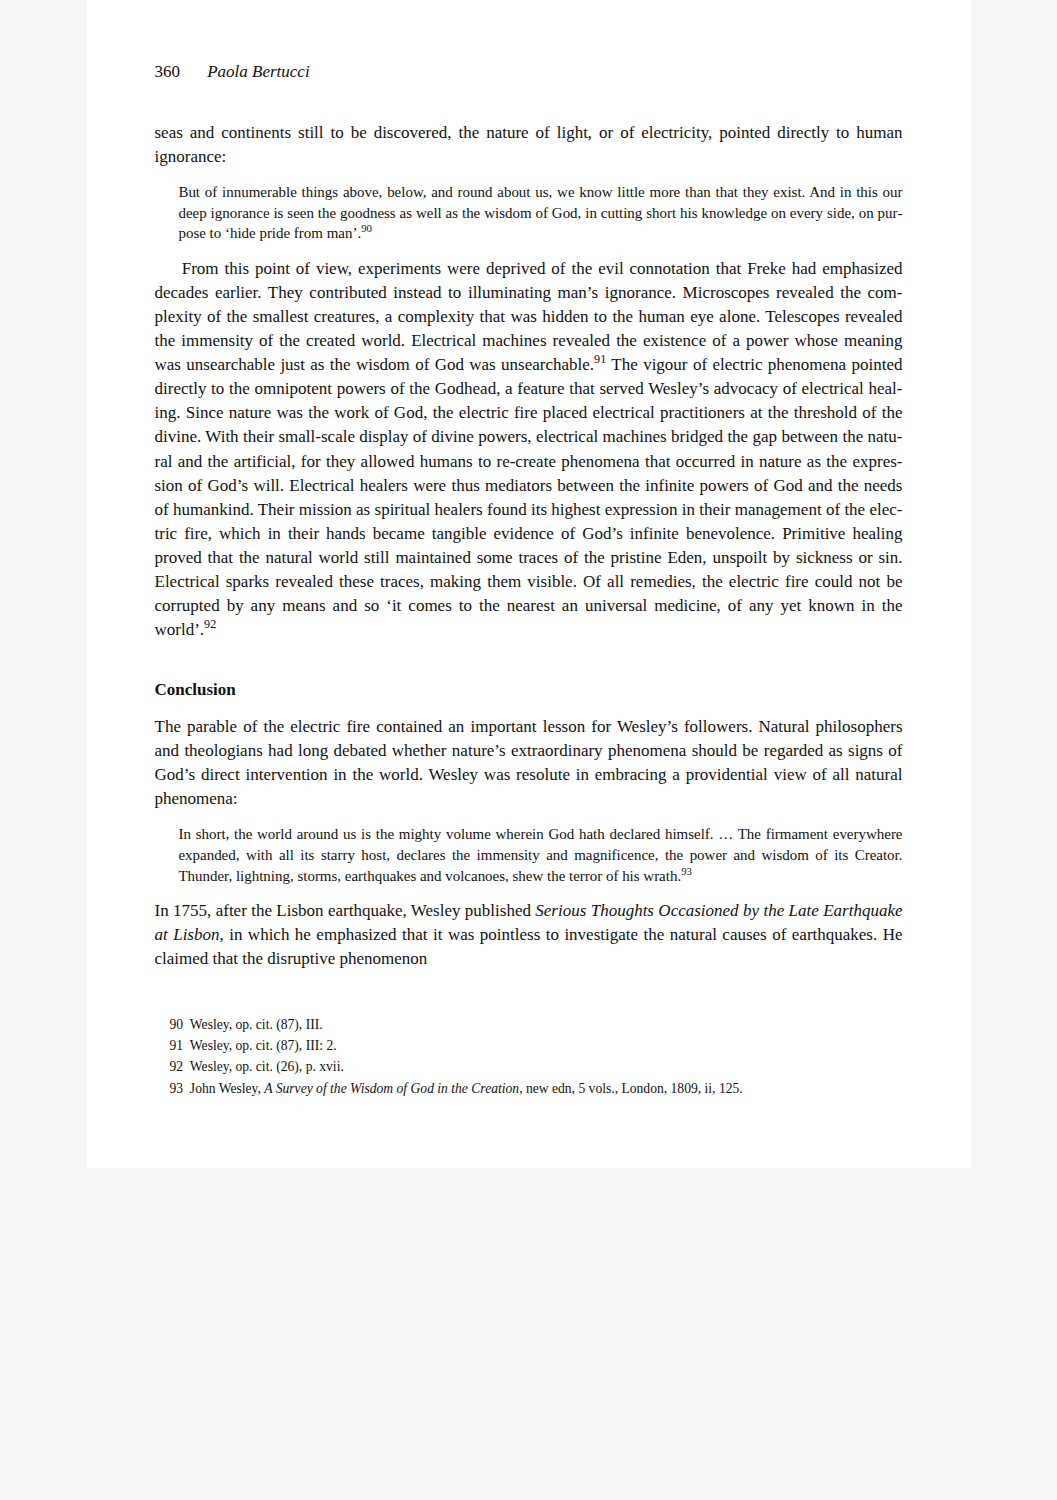360 Paola Bertucci
seas and continents still to be discovered, the nature of light, or of electricity, pointed directly to human ignorance:
But of innumerable things above, below, and round about us, we know little more than that they exist. And in this our deep ignorance is seen the goodness as well as the wisdom of God, in cutting short his knowledge on every side, on purpose to ‘hide pride from man’.90
From this point of view, experiments were deprived of the evil connotation that Freke had emphasized decades earlier. They contributed instead to illuminating man’s ignorance. Microscopes revealed the complexity of the smallest creatures, a complexity that was hidden to the human eye alone. Telescopes revealed the immensity of the created world. Electrical machines revealed the existence of a power whose meaning was unsearchable just as the wisdom of God was unsearchable.91 The vigour of electric phenomena pointed directly to the omnipotent powers of the Godhead, a feature that served Wesley’s advocacy of electrical healing. Since nature was the work of God, the electric fire placed electrical practitioners at the threshold of the divine. With their small-scale display of divine powers, electrical machines bridged the gap between the natural and the artificial, for they allowed humans to re-create phenomena that occurred in nature as the expression of God’s will. Electrical healers were thus mediators between the infinite powers of God and the needs of humankind. Their mission as spiritual healers found its highest expression in their management of the electric fire, which in their hands became tangible evidence of God’s infinite benevolence. Primitive healing proved that the natural world still maintained some traces of the pristine Eden, unspoilt by sickness or sin. Electrical sparks revealed these traces, making them visible. Of all remedies, the electric fire could not be corrupted by any means and so ‘it comes to the nearest an universal medicine, of any yet known in the world’.92
Conclusion
The parable of the electric fire contained an important lesson for Wesley’s followers. Natural philosophers and theologians had long debated whether nature’s extraordinary phenomena should be regarded as signs of God’s direct intervention in the world. Wesley was resolute in embracing a providential view of all natural phenomena:
In short, the world around us is the mighty volume wherein God hath declared himself. … The firmament everywhere expanded, with all its starry host, declares the immensity and magnificence, the power and wisdom of its Creator. Thunder, lightning, storms, earthquakes and volcanoes, shew the terror of his wrath.93
In 1755, after the Lisbon earthquake, Wesley published Serious Thoughts Occasioned by the Late Earthquake at Lisbon, in which he emphasized that it was pointless to investigate the natural causes of earthquakes. He claimed that the disruptive phenomenon
Wesley, op. cit. (87), III.
Wesley, op. cit. (87), III: 2.
Wesley, op. cit. (26), p. xvii.
John Wesley, A Survey of the Wisdom of God in the Creation, new edn, 5 vols., London, 1809, ii, 125.